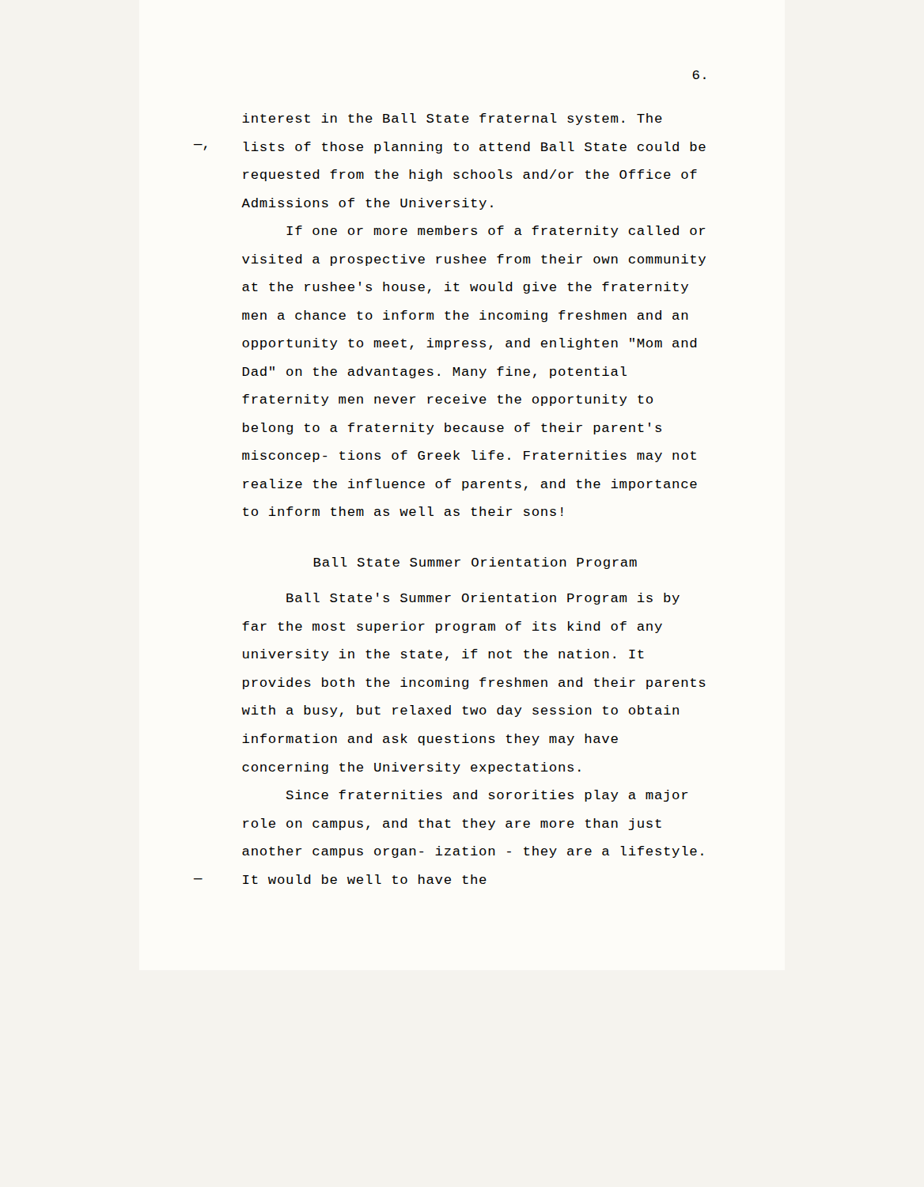6.
—, —
interest in the Ball State fraternal system. The lists of those planning to attend Ball State could be requested from the high schools and/or the Office of Admissions of the University.
If one or more members of a fraternity called or visited a prospective rushee from their own community at the rushee's house, it would give the fraternity men a chance to inform the incoming freshmen and an opportunity to meet, impress, and enlighten "Mom and Dad" on the advantages. Many fine, potential fraternity men never receive the opportunity to belong to a fraternity because of their parent's misconcep- tions of Greek life. Fraternities may not realize the influence of parents, and the importance to inform them as well as their sons!
Ball State Summer Orientation Program
Ball State's Summer Orientation Program is by far the most superior program of its kind of any university in the state, if not the nation. It provides both the incoming freshmen and their parents with a busy, but relaxed two day session to obtain information and ask questions they may have concerning the University expectations.
Since fraternities and sororities play a major role on campus, and that they are more than just another campus organ- ization - they are a lifestyle. It would be well to have the